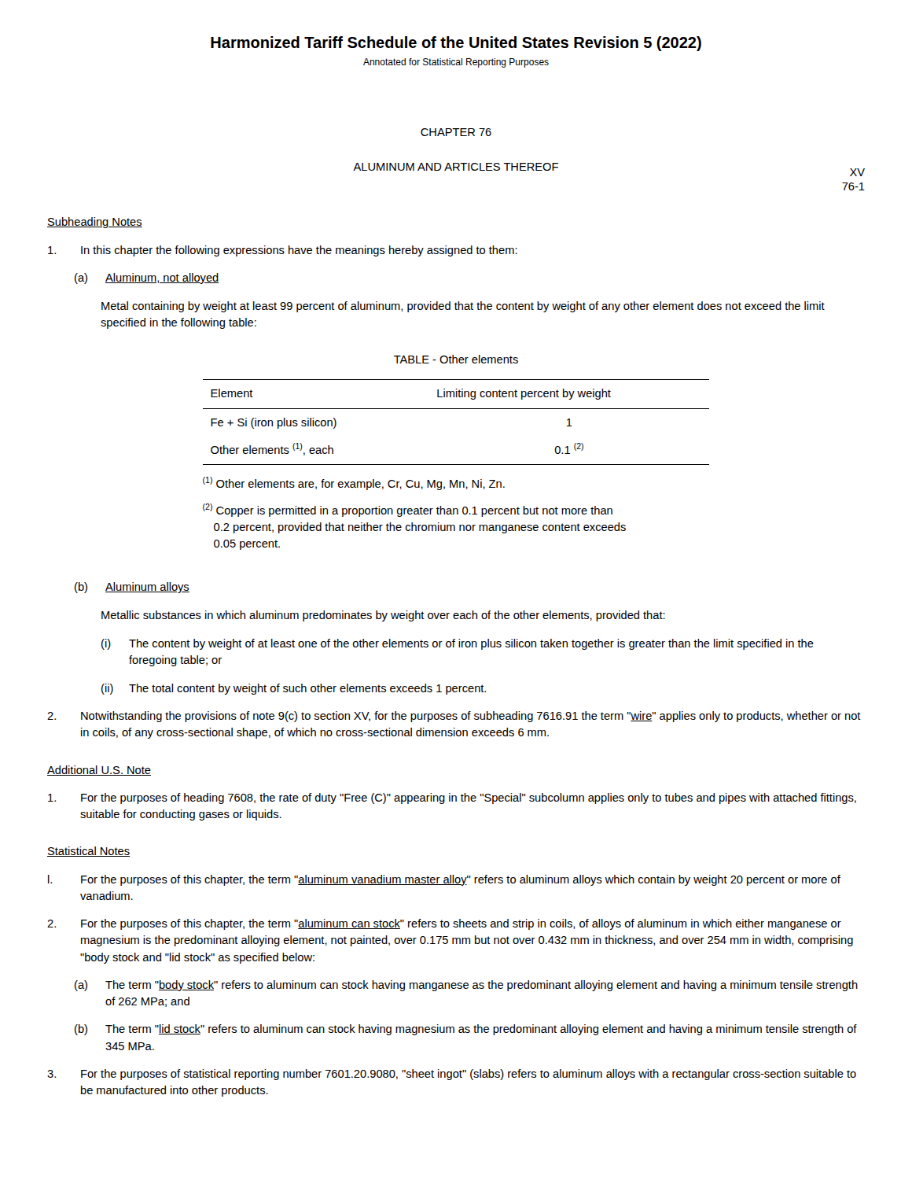Harmonized Tariff Schedule of the United States Revision 5 (2022)
Annotated for Statistical Reporting Purposes
CHAPTER 76
ALUMINUM AND ARTICLES THEREOF
XV
76-1
Subheading Notes
1.
In this chapter the following expressions have the meanings hereby assigned to them:
(a)
Aluminum, not alloyed
Metal containing by weight at least 99 percent of aluminum, provided that the content by weight of any other element does not exceed the limit specified in the following table:
TABLE - Other elements
| Element | Limiting content percent by weight |
| --- | --- |
| Fe + Si (iron plus silicon) | 1 |
| Other elements (1) , each | 0.1 (2) |
(1) Other elements are, for example, Cr, Cu, Mg, Mn, Ni, Zn.
(2) Copper is permitted in a proportion greater than 0.1 percent but not more than 0.2 percent, provided that neither the chromium nor manganese content exceeds 0.05 percent.
(b)
Aluminum alloys
Metallic substances in which aluminum predominates by weight over each of the other elements, provided that:
(i)
The content by weight of at least one of the other elements or of iron plus silicon taken together is greater than the limit specified in the foregoing table; or
(ii)
The total content by weight of such other elements exceeds 1 percent.
2.
Notwithstanding the provisions of note 9(c) to section XV, for the purposes of subheading 7616.91 the term "wire" applies only to products, whether or not in coils, of any cross-sectional shape, of which no cross-sectional dimension exceeds 6 mm.
Additional U.S. Note
1.
For the purposes of heading 7608, the rate of duty "Free (C)" appearing in the "Special" subcolumn applies only to tubes and pipes with attached fittings, suitable for conducting gases or liquids.
Statistical Notes
l.
For the purposes of this chapter, the term "aluminum vanadium master alloy" refers to aluminum alloys which contain by weight 20 percent or more of vanadium.
2.
For the purposes of this chapter, the term "aluminum can stock" refers to sheets and strip in coils, of alloys of aluminum in which either manganese or magnesium is the predominant alloying element, not painted, over 0.175 mm but not over 0.432 mm in thickness, and over 254 mm in width, comprising "body stock and "lid stock" as specified below:
(a)
The term "body stock" refers to aluminum can stock having manganese as the predominant alloying element and having a minimum tensile strength of 262 MPa; and
(b)
The term "lid stock" refers to aluminum can stock having magnesium as the predominant alloying element and having a minimum tensile strength of 345 MPa.
3.
For the purposes of statistical reporting number 7601.20.9080, "sheet ingot" (slabs) refers to aluminum alloys with a rectangular cross-section suitable to be manufactured into other products.